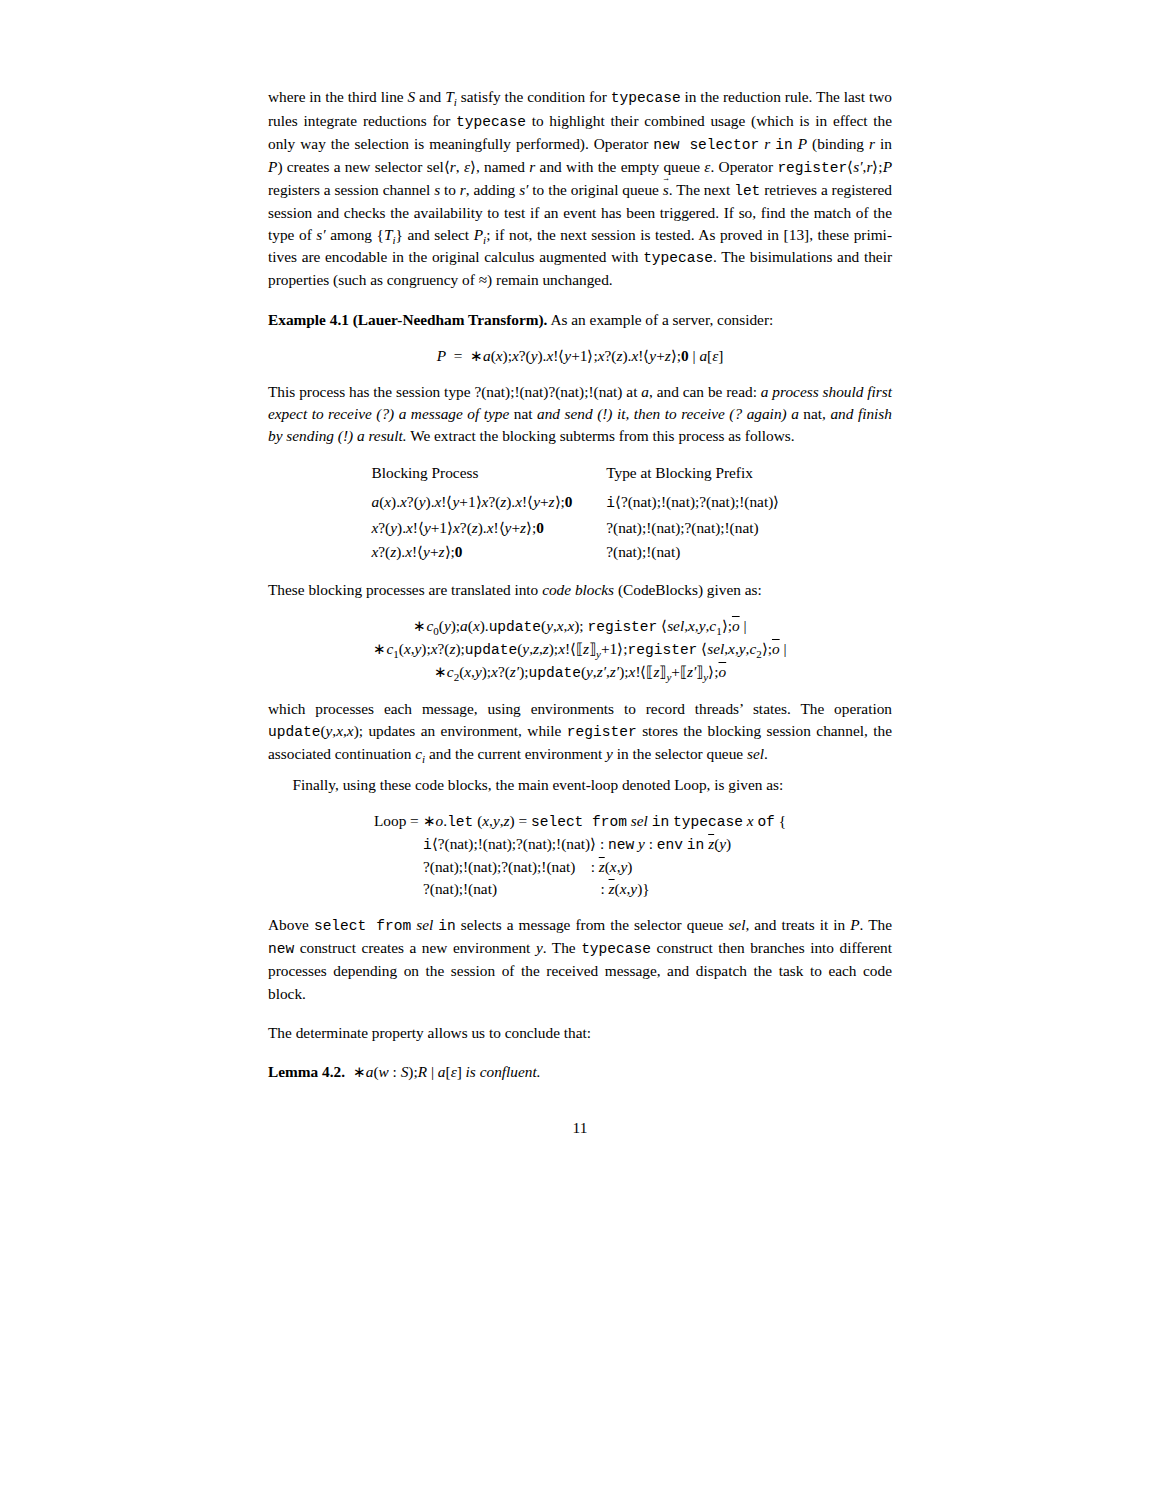where in the third line S and Ti satisfy the condition for typecase in the reduction rule. The last two rules integrate reductions for typecase to highlight their combined usage (which is in effect the only way the selection is meaningfully performed). Operator new selector r in P (binding r in P) creates a new selector sel⟨r, ε⟩, named r and with the empty queue ε. Operator register⟨s′,r⟩;P registers a session channel s to r, adding s′ to the original queue s. The next let retrieves a registered session and checks the availability to test if an event has been triggered. If so, find the match of the type of s′ among {Ti} and select Pi; if not, the next session is tested. As proved in [13], these primitives are encodable in the original calculus augmented with typecase. The bisimulations and their properties (such as congruency of ≈) remain unchanged.
Example 4.1 (Lauer-Needham Transform). As an example of a server, consider:
P = ∗a(x);x?(y).x!⟨y+1⟩;x?(z).x!⟨y+z⟩;0 | a[ε]
This process has the session type ?(nat);!(nat)?(nat);!(nat) at a, and can be read: a process should first expect to receive (?) a message of type nat and send (!) it, then to receive (? again) a nat, and finish by sending (!) a result. We extract the blocking subterms from this process as follows.
| Blocking Process | Type at Blocking Prefix |
| a ( x ). x ?( y ). x !⟨ y +1⟩ x ?( z ). x !⟨ y + z ⟩; 0 | i ⟨?(nat);!(nat);?(nat);!(nat)⟩ |
| x ?( y ). x !⟨ y +1⟩ x ?( z ). x !⟨ y + z ⟩; 0 | ?(nat);!(nat);?(nat);!(nat) |
| x ?( z ). x !⟨ y + z ⟩; 0 | ?(nat);!(nat) |
These blocking processes are translated into code blocks (CodeBlocks) given as:
∗c0(y);a(x).update(y,x,x); register ⟨sel,x,y,c1⟩;o |
∗c1(x,y);x?(z);update(y,z,z);x!⟨⟦z⟧y+1⟩;register ⟨sel,x,y,c2⟩;o |
∗c2(x,y);x?(z′);update(y,z′,z′);x!⟨⟦z⟧y+⟦z′⟧y⟩;o
which processes each message, using environments to record threads’ states. The operation update(y,x,x); updates an environment, while register stores the blocking session channel, the associated continuation ci and the current environment y in the selector queue sel.
Finally, using these code blocks, the main event-loop denoted Loop, is given as:
Loop = ∗o.let (x,y,z) = select from sel in typecase x of {
i⟨?(nat);!(nat);?(nat);!(nat)⟩ : new y : env in z(y)
?(nat);!(nat);?(nat);!(nat) : z(x,y)
?(nat);!(nat) : z(x,y)}
Above select from sel in selects a message from the selector queue sel, and treats it in P. The new construct creates a new environment y. The typecase construct then branches into different processes depending on the session of the received message, and dispatch the task to each code block.
The determinate property allows us to conclude that:
Lemma 4.2. ∗a(w : S);R | a[ε] is confluent.
11